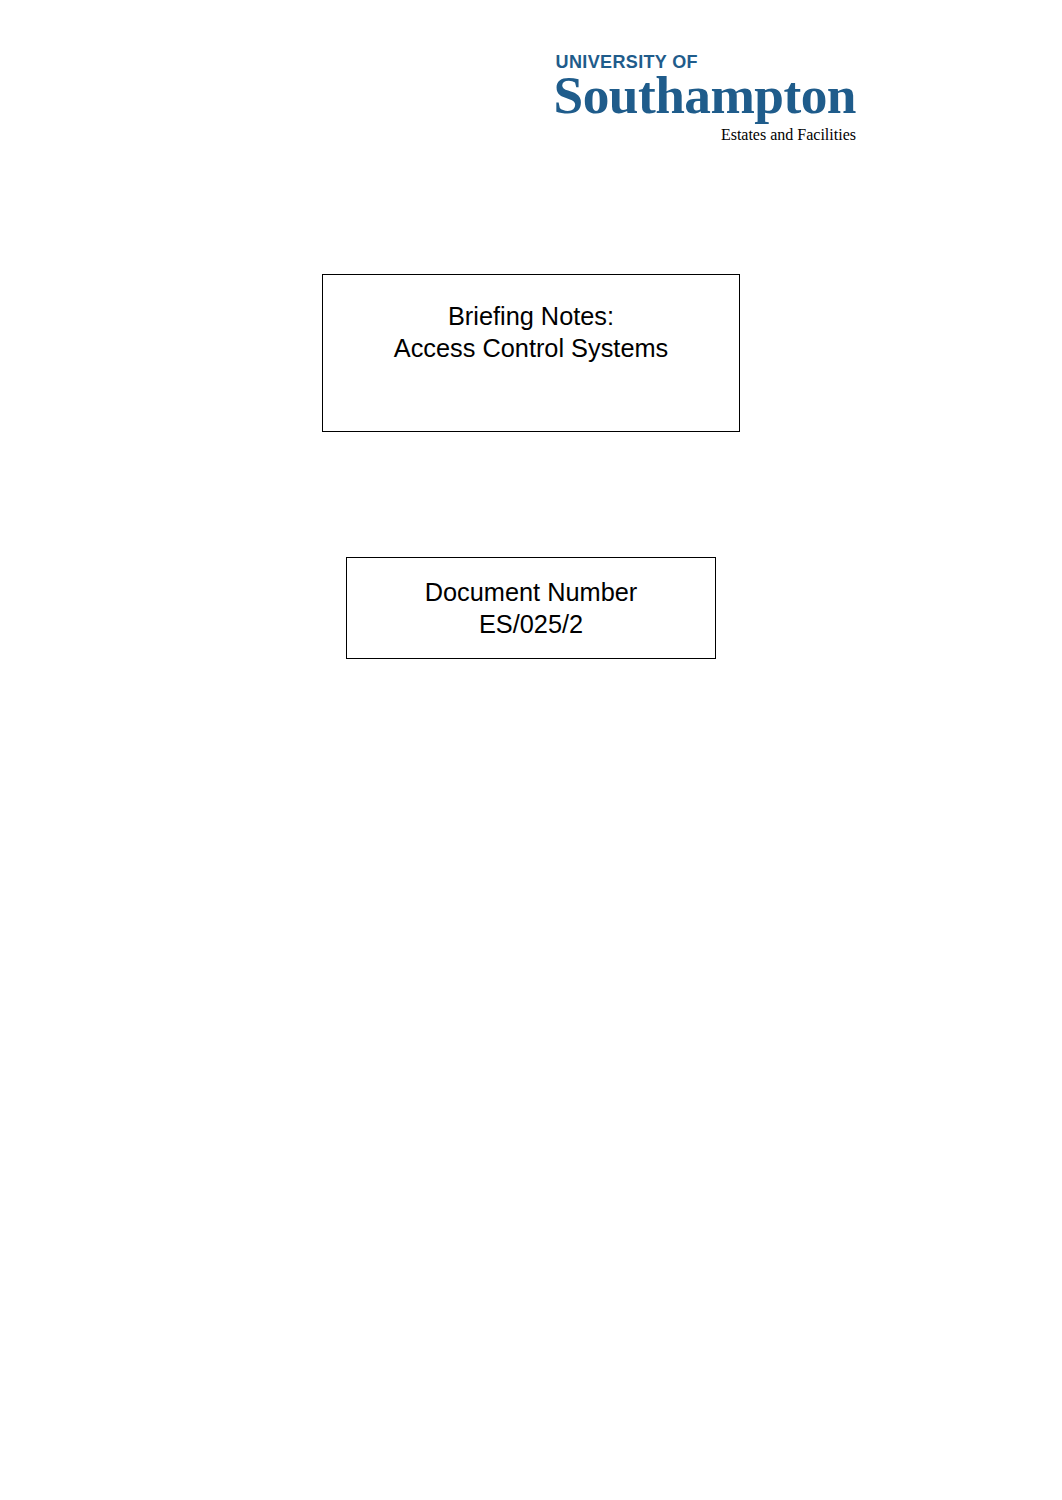UNIVERSITY OF Southampton
Estates and Facilities
Briefing Notes:
Access Control Systems
Document Number
ES/025/2